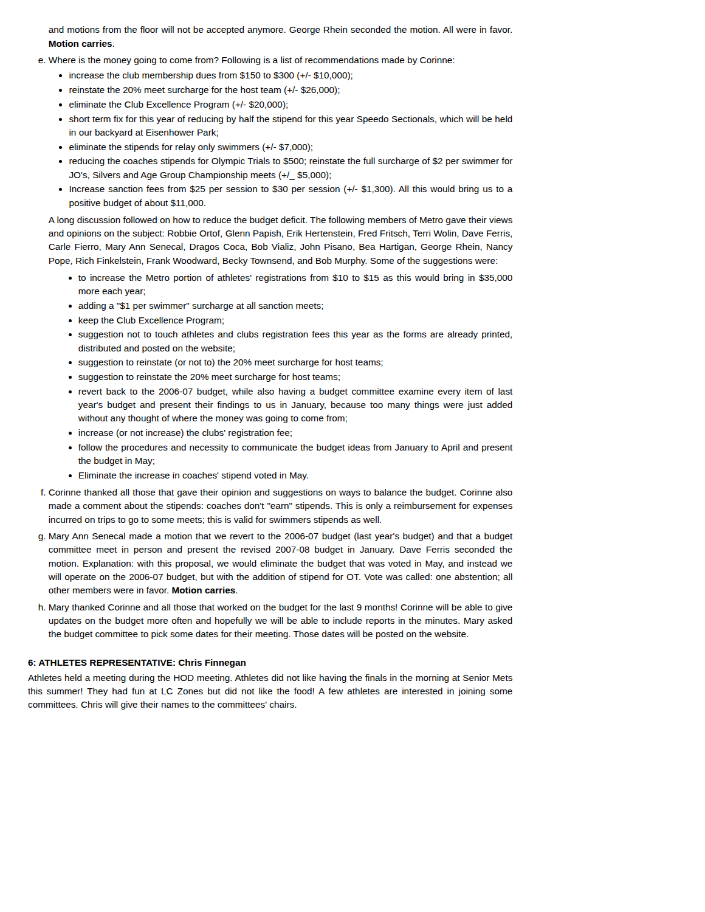and motions from the floor will not be accepted anymore. George Rhein seconded the motion. All were in favor. Motion carries.
Where is the money going to come from? Following is a list of recommendations made by Corinne:
increase the club membership dues from $150 to $300 (+/- $10,000);
reinstate the 20% meet surcharge for the host team (+/- $26,000);
eliminate the Club Excellence Program (+/- $20,000);
short term fix for this year of reducing by half the stipend for this year Speedo Sectionals, which will be held in our backyard at Eisenhower Park;
eliminate the stipends for relay only swimmers (+/- $7,000);
reducing the coaches stipends for Olympic Trials to $500; reinstate the full surcharge of $2 per swimmer for JO's, Silvers and Age Group Championship meets (+/_ $5,000);
Increase sanction fees from $25 per session to $30 per session (+/- $1,300). All this would bring us to a positive budget of about $11,000.
A long discussion followed on how to reduce the budget deficit. The following members of Metro gave their views and opinions on the subject: Robbie Ortof, Glenn Papish, Erik Hertenstein, Fred Fritsch, Terri Wolin, Dave Ferris, Carle Fierro, Mary Ann Senecal, Dragos Coca, Bob Vializ, John Pisano, Bea Hartigan, George Rhein, Nancy Pope, Rich Finkelstein, Frank Woodward, Becky Townsend, and Bob Murphy. Some of the suggestions were:
to increase the Metro portion of athletes' registrations from $10 to $15 as this would bring in $35,000 more each year;
adding a "$1 per swimmer" surcharge at all sanction meets;
keep the Club Excellence Program;
suggestion not to touch athletes and clubs registration fees this year as the forms are already printed, distributed and posted on the website;
suggestion to reinstate (or not to) the 20% meet surcharge for host teams;
suggestion to reinstate the 20% meet surcharge for host teams;
revert back to the 2006-07 budget, while also having a budget committee examine every item of last year's budget and present their findings to us in January, because too many things were just added without any thought of where the money was going to come from;
increase (or not increase) the clubs' registration fee;
follow the procedures and necessity to communicate the budget ideas from January to April and present the budget in May;
Eliminate the increase in coaches' stipend voted in May.
Corinne thanked all those that gave their opinion and suggestions on ways to balance the budget. Corinne also made a comment about the stipends: coaches don't "earn" stipends. This is only a reimbursement for expenses incurred on trips to go to some meets; this is valid for swimmers stipends as well.
Mary Ann Senecal made a motion that we revert to the 2006-07 budget (last year's budget) and that a budget committee meet in person and present the revised 2007-08 budget in January. Dave Ferris seconded the motion. Explanation: with this proposal, we would eliminate the budget that was voted in May, and instead we will operate on the 2006-07 budget, but with the addition of stipend for OT. Vote was called: one abstention; all other members were in favor. Motion carries.
Mary thanked Corinne and all those that worked on the budget for the last 9 months! Corinne will be able to give updates on the budget more often and hopefully we will be able to include reports in the minutes. Mary asked the budget committee to pick some dates for their meeting. Those dates will be posted on the website.
6: ATHLETES REPRESENTATIVE: Chris Finnegan
Athletes held a meeting during the HOD meeting. Athletes did not like having the finals in the morning at Senior Mets this summer! They had fun at LC Zones but did not like the food! A few athletes are interested in joining some committees. Chris will give their names to the committees' chairs.